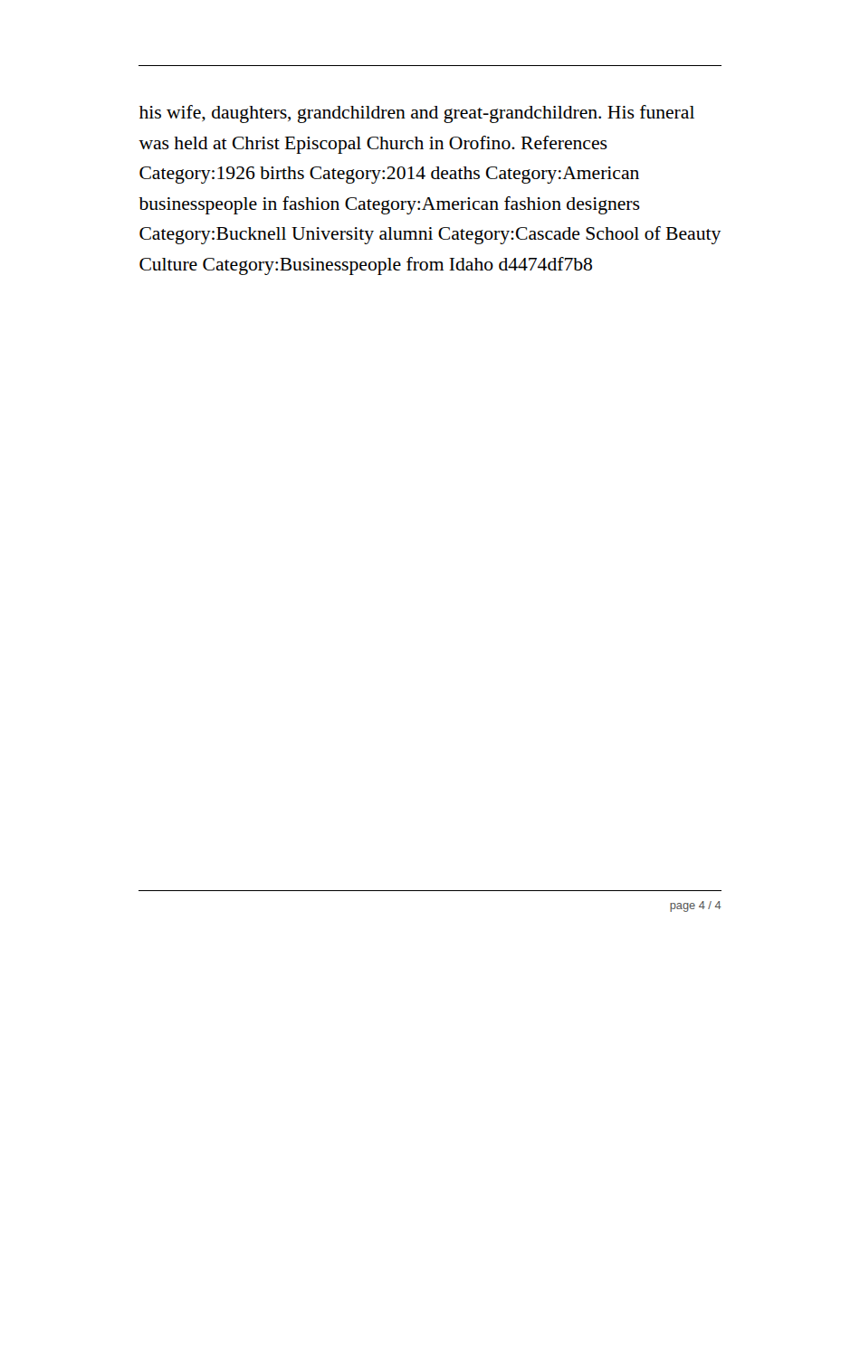his wife, daughters, grandchildren and great-grandchildren. His funeral was held at Christ Episcopal Church in Orofino. References Category:1926 births Category:2014 deaths Category:American businesspeople in fashion Category:American fashion designers Category:Bucknell University alumni Category:Cascade School of Beauty Culture Category:Businesspeople from Idaho d4474df7b8
page 4 / 4